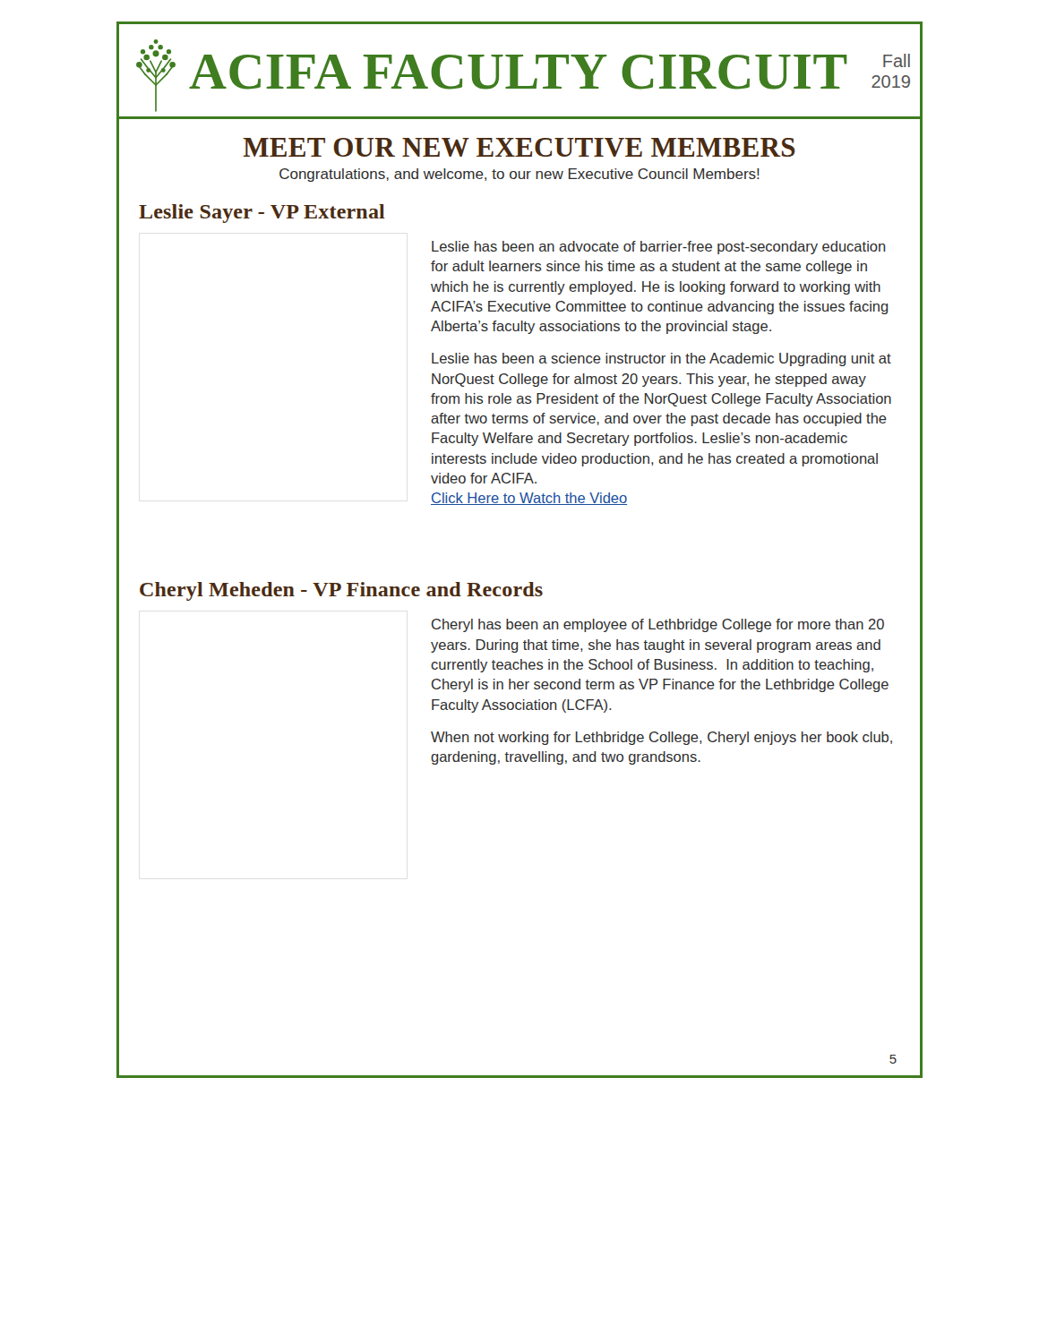ACIFA FACULTY CIRCUIT
Fall
2019
MEET OUR NEW EXECUTIVE MEMBERS
Congratulations, and welcome, to our new Executive Council Members!
Leslie Sayer - VP External
Leslie has been an advocate of barrier-free post-secondary education for adult learners since his time as a student at the same college in which he is currently employed. He is looking forward to working with ACIFA’s Executive Committee to continue advancing the issues facing Alberta’s faculty associations to the provincial stage.
Leslie has been a science instructor in the Academic Upgrading unit at NorQuest College for almost 20 years. This year, he stepped away from his role as President of the NorQuest College Faculty Association after two terms of service, and over the past decade has occupied the Faculty Welfare and Secretary portfolios. Leslie’s non-academic interests include video production, and he has created a promotional video for ACIFA.
Click Here to Watch the Video
Cheryl Meheden - VP Finance and Records
Cheryl has been an employee of Lethbridge College for more than 20 years. During that time, she has taught in several program areas and currently teaches in the School of Business. In addition to teaching, Cheryl is in her second term as VP Finance for the Lethbridge College Faculty Association (LCFA).
When not working for Lethbridge College, Cheryl enjoys her book club, gardening, travelling, and two grandsons.
5